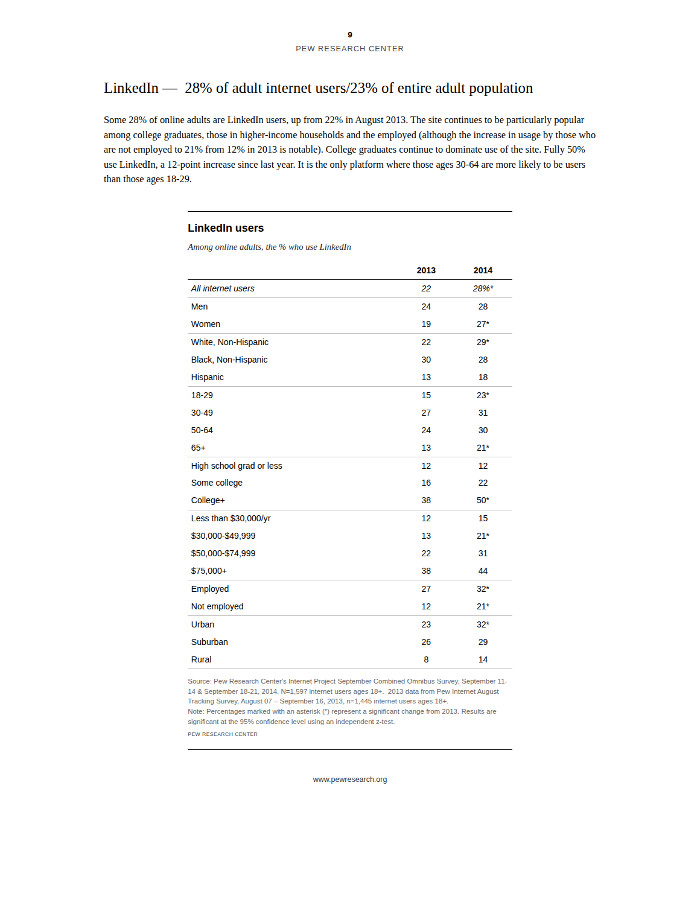9
PEW RESEARCH CENTER
LinkedIn — 28% of adult internet users/23% of entire adult population
Some 28% of online adults are LinkedIn users, up from 22% in August 2013. The site continues to be particularly popular among college graduates, those in higher-income households and the employed (although the increase in usage by those who are not employed to 21% from 12% in 2013 is notable). College graduates continue to dominate use of the site. Fully 50% use LinkedIn, a 12-point increase since last year. It is the only platform where those ages 30-64 are more likely to be users than those ages 18-29.
LinkedIn users
Among online adults, the % who use LinkedIn
| | 2013 | 2014 |
| --- | --- | --- |
| All internet users | 22 | 28%* |
| Men | 24 | 28 |
| Women | 19 | 27* |
| White, Non-Hispanic | 22 | 29* |
| Black, Non-Hispanic | 30 | 28 |
| Hispanic | 13 | 18 |
| 18-29 | 15 | 23* |
| 30-49 | 27 | 31 |
| 50-64 | 24 | 30 |
| 65+ | 13 | 21* |
| High school grad or less | 12 | 12 |
| Some college | 16 | 22 |
| College+ | 38 | 50* |
| Less than $30,000/yr | 12 | 15 |
| $30,000-$49,999 | 13 | 21* |
| $50,000-$74,999 | 22 | 31 |
| $75,000+ | 38 | 44 |
| Employed | 27 | 32* |
| Not employed | 12 | 21* |
| Urban | 23 | 32* |
| Suburban | 26 | 29 |
| Rural | 8 | 14 |
Source: Pew Research Center's Internet Project September Combined Omnibus Survey, September 11-14 & September 18-21, 2014. N=1,597 internet users ages 18+. 2013 data from Pew Internet August Tracking Survey, August 07 – September 16, 2013, n=1,445 internet users ages 18+.
Note: Percentages marked with an asterisk (*) represent a significant change from 2013. Results are significant at the 95% confidence level using an independent z-test.
PEW RESEARCH CENTER
www.pewresearch.org